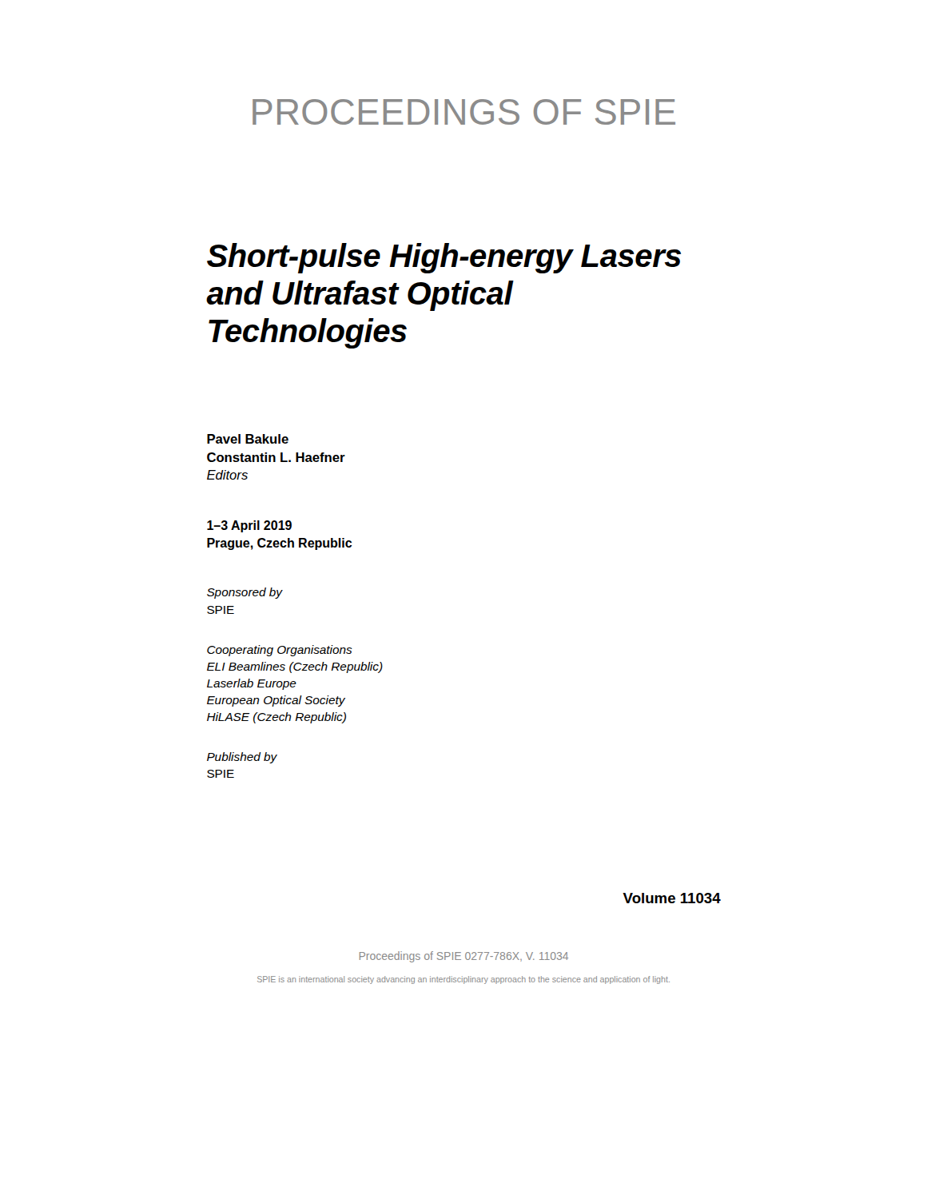PROCEEDINGS OF SPIE
Short-pulse High-energy Lasers
and Ultrafast Optical Technologies
Pavel Bakule
Constantin L. Haefner
Editors
1–3 April 2019
Prague, Czech Republic
Sponsored by
SPIE
Cooperating Organisations
ELI Beamlines (Czech Republic)
Laserlab Europe
European Optical Society
HiLASE (Czech Republic)
Published by
SPIE
Volume 11034
Proceedings of SPIE 0277-786X, V. 11034
SPIE is an international society advancing an interdisciplinary approach to the science and application of light.